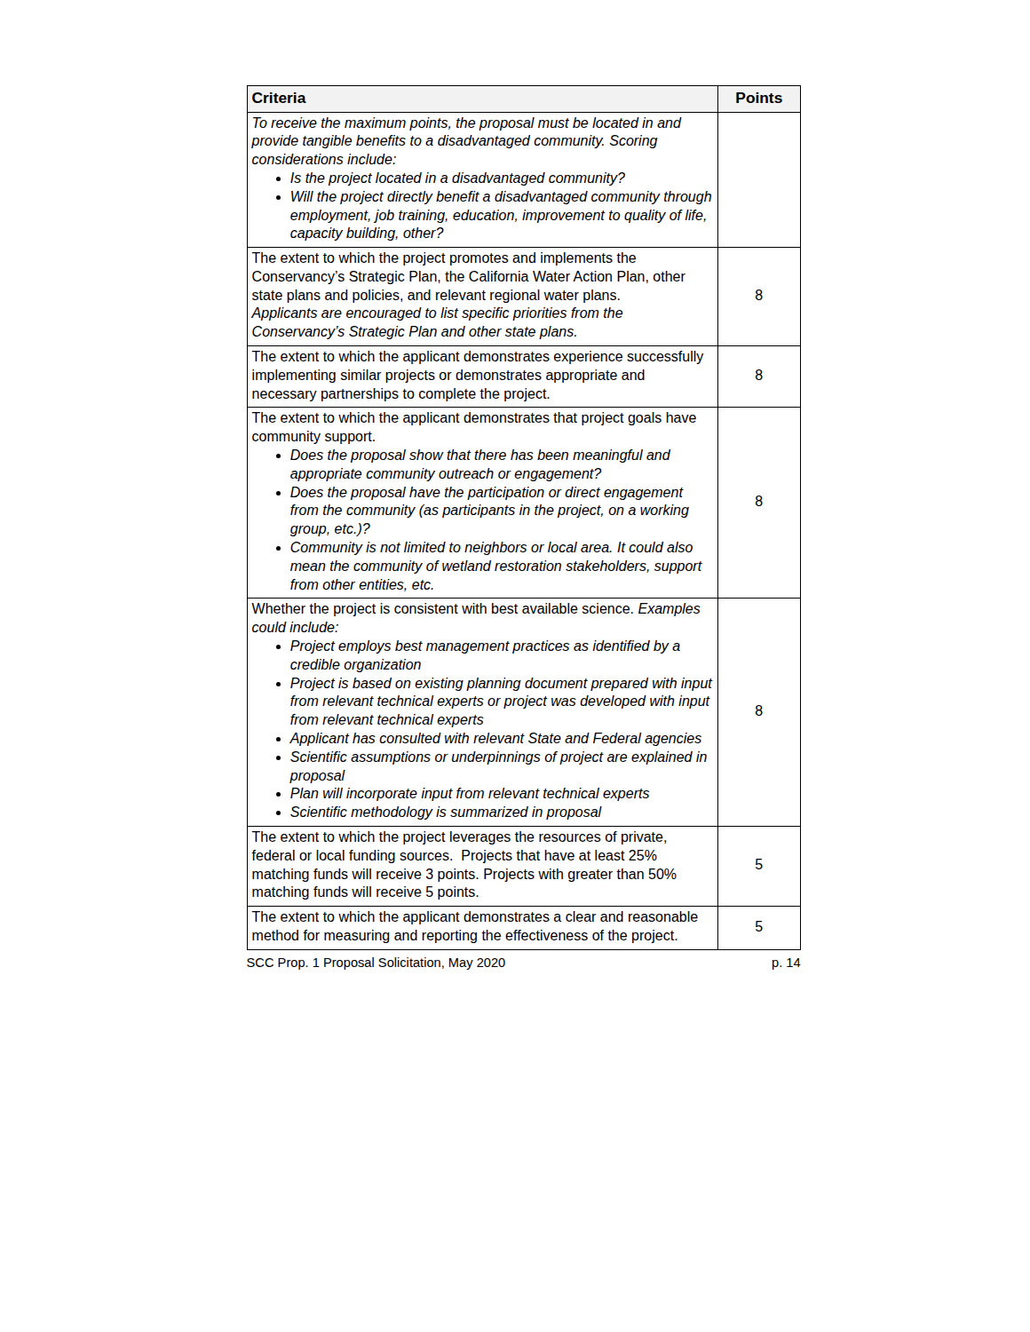| Criteria | Points |
| --- | --- |
| To receive the maximum points, the proposal must be located in and provide tangible benefits to a disadvantaged community. Scoring considerations include: Is the project located in a disadvantaged community? Will the project directly benefit a disadvantaged community through employment, job training, education, improvement to quality of life, capacity building, other? | |
| The extent to which the project promotes and implements the Conservancy’s Strategic Plan, the California Water Action Plan, other state plans and policies, and relevant regional water plans. Applicants are encouraged to list specific priorities from the Conservancy’s Strategic Plan and other state plans. | 8 |
| The extent to which the applicant demonstrates experience successfully implementing similar projects or demonstrates appropriate and necessary partnerships to complete the project. | 8 |
| The extent to which the applicant demonstrates that project goals have community support. Does the proposal show that there has been meaningful and appropriate community outreach or engagement? Does the proposal have the participation or direct engagement from the community (as participants in the project, on a working group, etc.)? Community is not limited to neighbors or local area. It could also mean the community of wetland restoration stakeholders, support from other entities, etc. | 8 |
| Whether the project is consistent with best available science. Examples could include: Project employs best management practices as identified by a credible organization Project is based on existing planning document prepared with input from relevant technical experts or project was developed with input from relevant technical experts Applicant has consulted with relevant State and Federal agencies Scientific assumptions or underpinnings of project are explained in proposal Plan will incorporate input from relevant technical experts Scientific methodology is summarized in proposal | 8 |
| The extent to which the project leverages the resources of private, federal or local funding sources. Projects that have at least 25% matching funds will receive 3 points. Projects with greater than 50% matching funds will receive 5 points. | 5 |
| The extent to which the applicant demonstrates a clear and reasonable method for measuring and reporting the effectiveness of the project. | 5 |
SCC Prop. 1 Proposal Solicitation, May 2020 p. 14